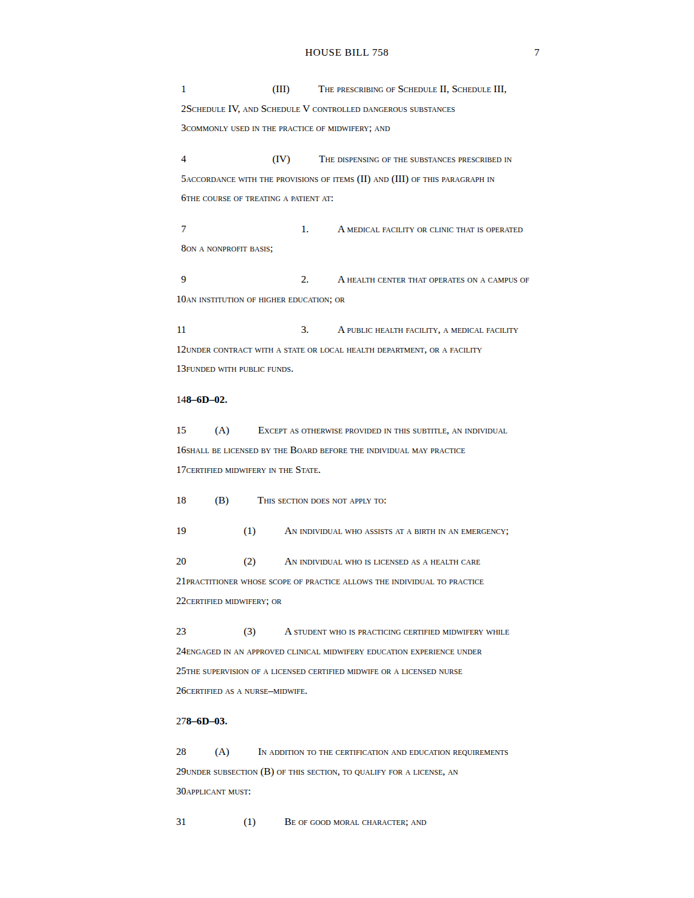HOUSE BILL 758 7
| 1 | (III) The prescribing of Schedule II, Schedule III, |
| 2 | Schedule IV, and Schedule V controlled dangerous substances |
| 3 | commonly used in the practice of midwifery; and |
| 4 | (IV) The dispensing of the substances prescribed in |
| 5 | accordance with the provisions of items (II) and (III) of this paragraph in |
| 6 | the course of treating a patient at: |
| 7 | 1. A medical facility or clinic that is operated |
| 8 | on a nonprofit basis; |
| 9 | 2. A health center that operates on a campus of |
| 10 | an institution of higher education; or |
| 11 | 3. A public health facility, a medical facility |
| 12 | under contract with a state or local health department, or a facility |
| 13 | funded with public funds. |
| 14 | 8–6D–02. |
| 15 | (A) Except as otherwise provided in this subtitle, an individual |
| 16 | shall be licensed by the Board before the individual may practice |
| 17 | certified midwifery in the State. |
| 18 | (B) This section does not apply to: |
| 19 | (1) An individual who assists at a birth in an emergency; |
| 20 | (2) An individual who is licensed as a health care |
| 21 | practitioner whose scope of practice allows the individual to practice |
| 22 | certified midwifery; or |
| 23 | (3) A student who is practicing certified midwifery while |
| 24 | engaged in an approved clinical midwifery education experience under |
| 25 | the supervision of a licensed certified midwife or a licensed nurse |
| 26 | certified as a nurse–midwife. |
| 27 | 8–6D–03. |
| 28 | (A) In addition to the certification and education requirements |
| 29 | under subsection (B) of this section, to qualify for a license, an |
| 30 | applicant must: |
| 31 | (1) Be of good moral character; and |